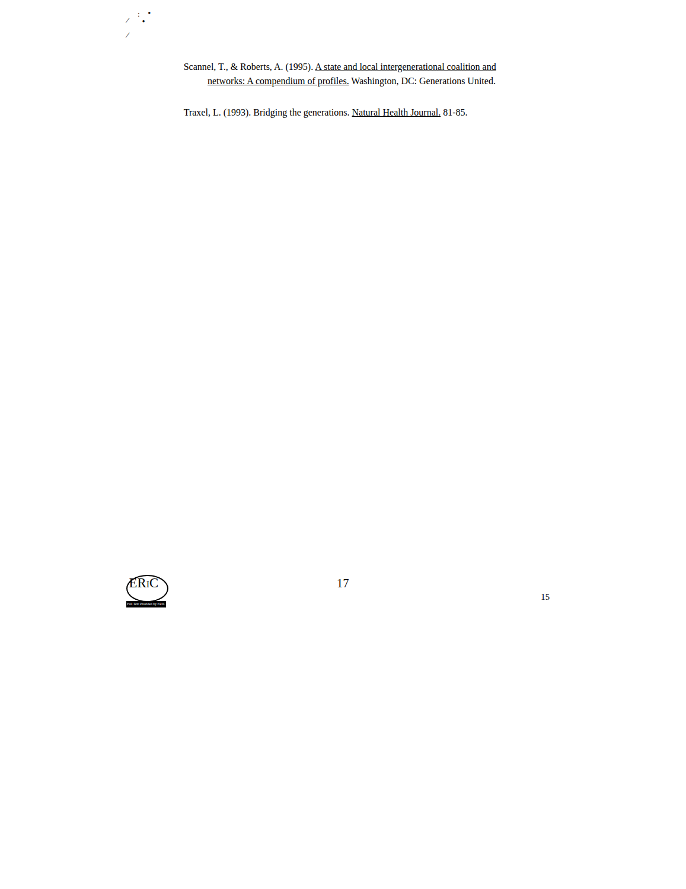: • / • /
Scannel, T., & Roberts, A. (1995). A state and local intergenerational coalition and networks: A compendium of profiles. Washington, DC: Generations United.
Traxel, L. (1993). Bridging the generations. Natural Health Journal. 81-85.
17
15
ERIC
Full Text Provided by ERIC